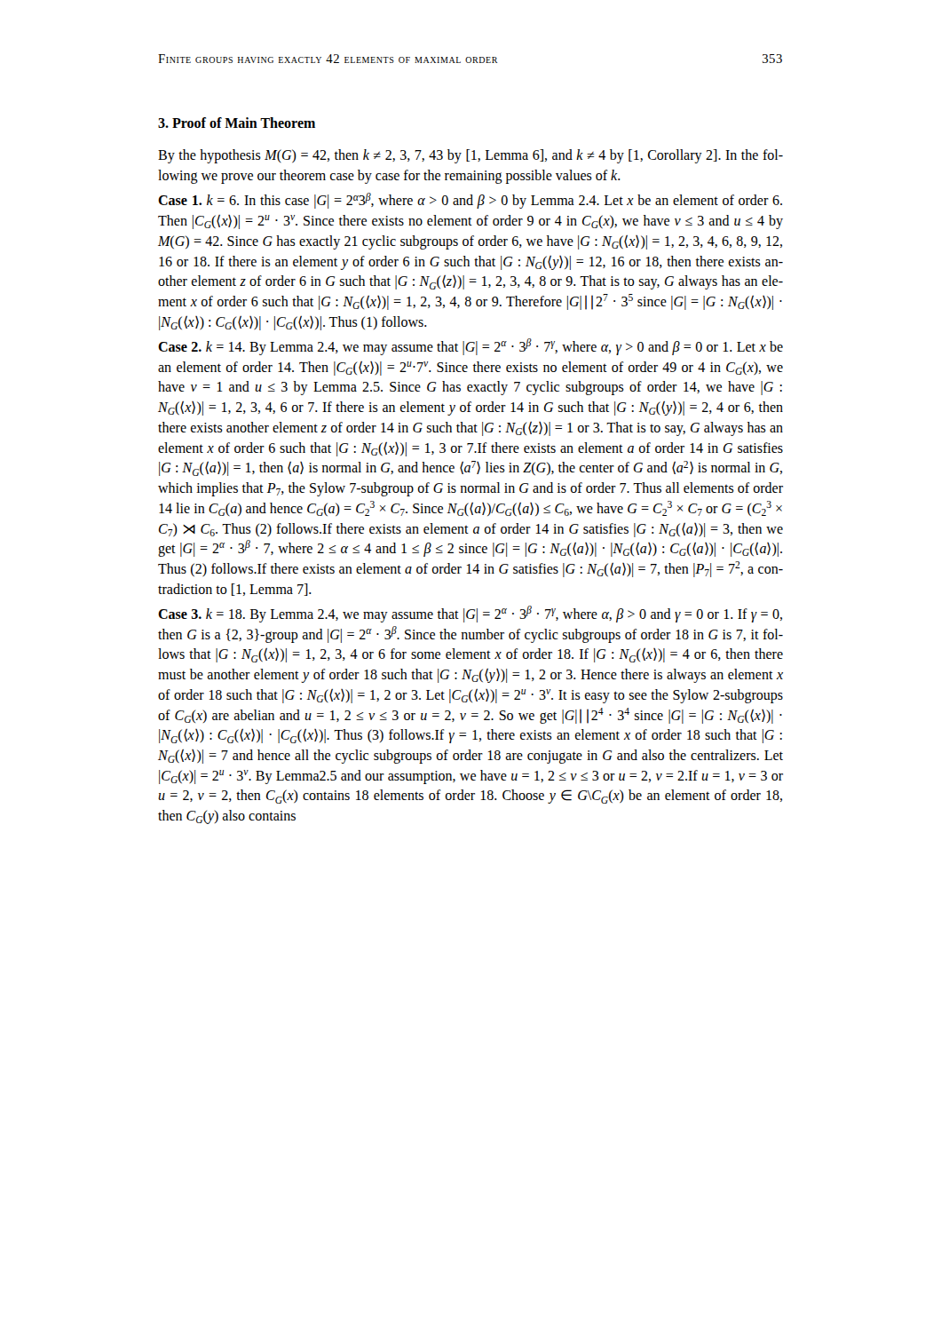Finite groups having exactly 42 elements of maximal order 353
3. Proof of Main Theorem
By the hypothesis M(G) = 42, then k ≠ 2, 3, 7, 43 by [1, Lemma 6], and k ≠ 4 by [1, Corollary 2]. In the following we prove our theorem case by case for the remaining possible values of k.
Case 1. k = 6. In this case |G| = 2α3β, where α > 0 and β > 0 by Lemma 2.4. Let x be an element of order 6. Then |CG(⟨x⟩)| = 2u · 3v. Since there exists no element of order 9 or 4 in CG(x), we have v ≤ 3 and u ≤ 4 by M(G) = 42. Since G has exactly 21 cyclic subgroups of order 6, we have |G : NG(⟨x⟩)| = 1, 2, 3, 4, 6, 8, 9, 12, 16 or 18. If there is an element y of order 6 in G such that |G : NG(⟨y⟩)| = 12, 16 or 18, then there exists another element z of order 6 in G such that |G : NG(⟨z⟩)| = 1, 2, 3, 4, 8 or 9. That is to say, G always has an element x of order 6 such that |G : NG(⟨x⟩)| = 1, 2, 3, 4, 8 or 9. Therefore |G|∣∣27 · 35 since |G| = |G : NG(⟨x⟩)| · |NG(⟨x⟩) : CG(⟨x⟩)| · |CG(⟨x⟩)|. Thus (1) follows.
Case 2. k = 14. By Lemma 2.4, we may assume that |G| = 2α · 3β · 7γ, where α, γ > 0 and β = 0 or 1. Let x be an element of order 14. Then |CG(⟨x⟩)| = 2u·7v. Since there exists no element of order 49 or 4 in CG(x), we have v = 1 and u ≤ 3 by Lemma 2.5. Since G has exactly 7 cyclic subgroups of order 14, we have |G : NG(⟨x⟩)| = 1, 2, 3, 4, 6 or 7. If there is an element y of order 14 in G such that |G : NG(⟨y⟩)| = 2, 4 or 6, then there exists another element z of order 14 in G such that |G : NG(⟨z⟩)| = 1 or 3. That is to say, G always has an element x of order 6 such that |G : NG(⟨x⟩)| = 1, 3 or 7.If there exists an element a of order 14 in G satisfies |G : NG(⟨a⟩)| = 1, then ⟨a⟩ is normal in G, and hence ⟨a7⟩ lies in Z(G), the center of G and ⟨a2⟩ is normal in G, which implies that P7, the Sylow 7-subgroup of G is normal in G and is of order 7. Thus all elements of order 14 lie in CG(a) and hence CG(a) = C23 × C7. Since NG(⟨a⟩)/CG(⟨a⟩) ≤ C6, we have G = C23 × C7 or G = (C23 × C7) ⋊ C6. Thus (2) follows.If there exists an element a of order 14 in G satisfies |G : NG(⟨a⟩)| = 3, then we get |G| = 2α · 3β · 7, where 2 ≤ α ≤ 4 and 1 ≤ β ≤ 2 since |G| = |G : NG(⟨a⟩)| · |NG(⟨a⟩) : CG(⟨a⟩)| · |CG(⟨a⟩)|. Thus (2) follows.If there exists an element a of order 14 in G satisfies |G : NG(⟨a⟩)| = 7, then |P7| = 72, a contradiction to [1, Lemma 7].
Case 3. k = 18. By Lemma 2.4, we may assume that |G| = 2α · 3β · 7γ, where α, β > 0 and γ = 0 or 1. If γ = 0, then G is a {2, 3}-group and |G| = 2α · 3β. Since the number of cyclic subgroups of order 18 in G is 7, it follows that |G : NG(⟨x⟩)| = 1, 2, 3, 4 or 6 for some element x of order 18. If |G : NG(⟨x⟩)| = 4 or 6, then there must be another element y of order 18 such that |G : NG(⟨y⟩)| = 1, 2 or 3. Hence there is always an element x of order 18 such that |G : NG(⟨x⟩)| = 1, 2 or 3. Let |CG(⟨x⟩)| = 2u · 3v. It is easy to see the Sylow 2-subgroups of CG(x) are abelian and u = 1, 2 ≤ v ≤ 3 or u = 2, v = 2. So we get |G|∣∣24 · 34 since |G| = |G : NG(⟨x⟩)| · |NG(⟨x⟩) : CG(⟨x⟩)| · |CG(⟨x⟩)|. Thus (3) follows.If γ = 1, there exists an element x of order 18 such that |G : NG(⟨x⟩)| = 7 and hence all the cyclic subgroups of order 18 are conjugate in G and also the centralizers. Let |CG(x)| = 2u · 3v. By Lemma2.5 and our assumption, we have u = 1, 2 ≤ v ≤ 3 or u = 2, v = 2.If u = 1, v = 3 or u = 2, v = 2, then CG(x) contains 18 elements of order 18. Choose y ∈ G\CG(x) be an element of order 18, then CG(y) also contains